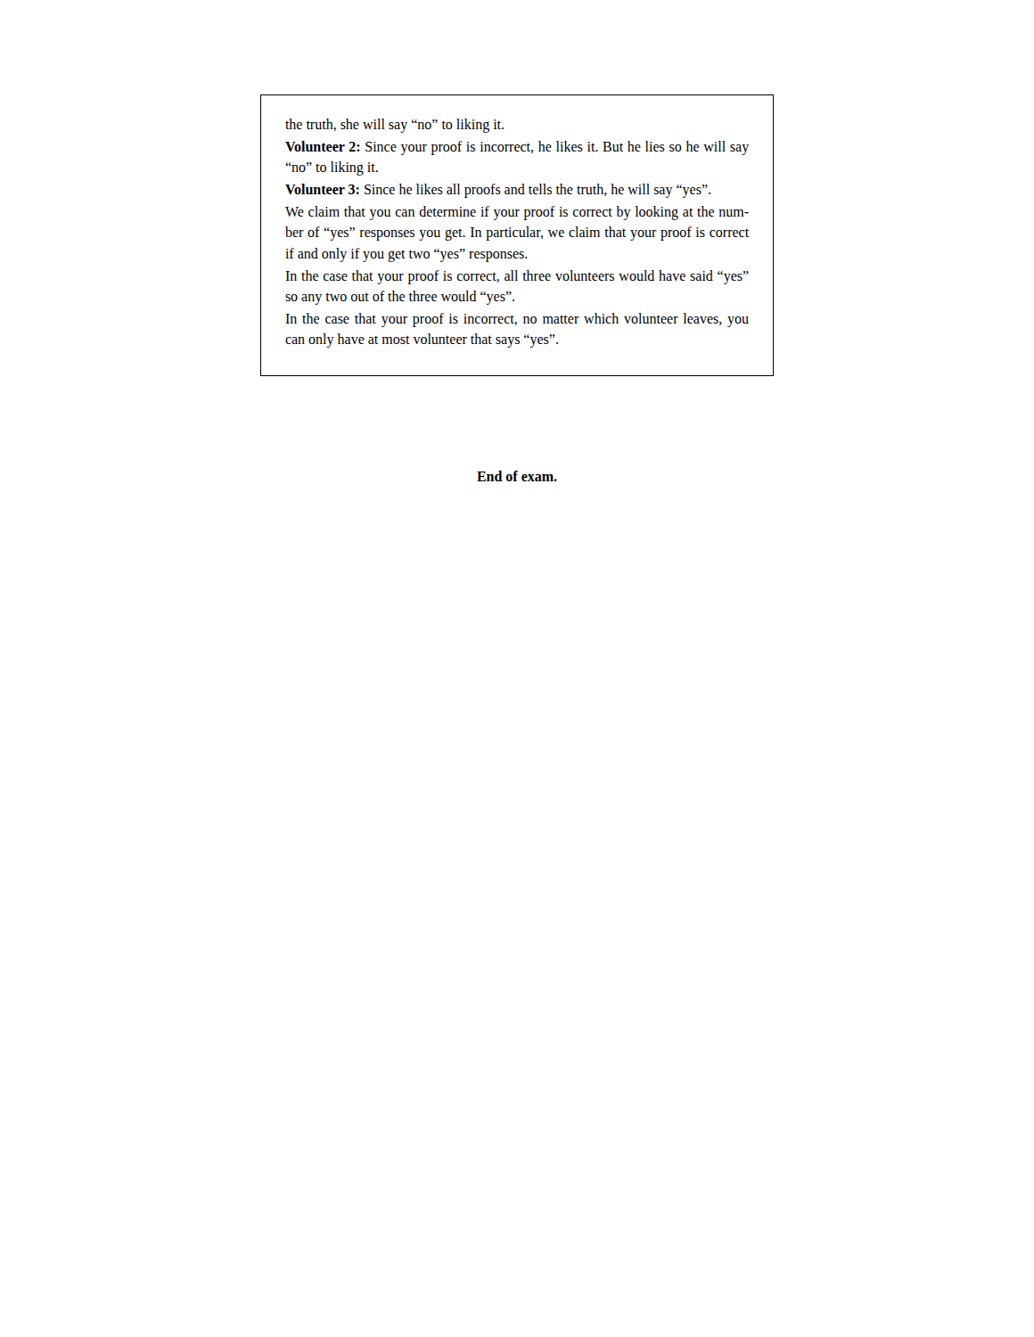the truth, she will say “no” to liking it.
Volunteer 2: Since your proof is incorrect, he likes it. But he lies so he will say “no” to liking it.
Volunteer 3: Since he likes all proofs and tells the truth, he will say “yes”.
We claim that you can determine if your proof is correct by looking at the number of “yes” responses you get. In particular, we claim that your proof is correct if and only if you get two “yes” responses.
In the case that your proof is correct, all three volunteers would have said “yes” so any two out of the three would “yes”.
In the case that your proof is incorrect, no matter which volunteer leaves, you can only have at most volunteer that says “yes”.
End of exam.